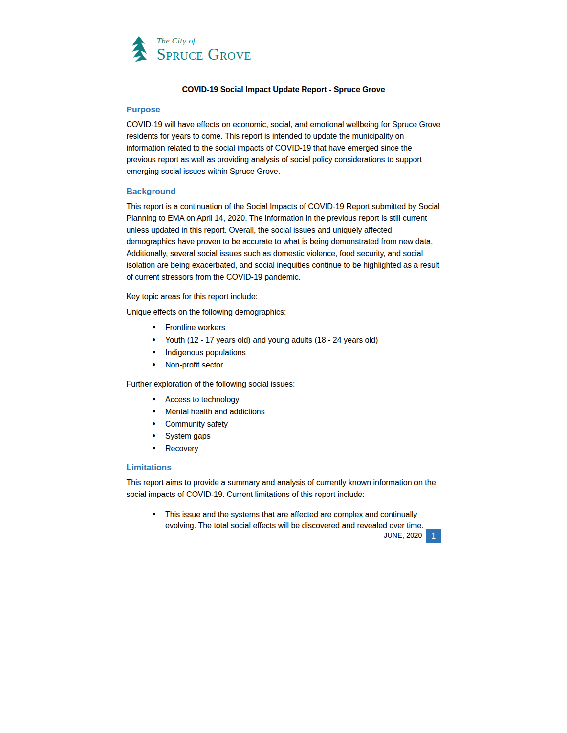The City of Spruce Grove
COVID-19 Social Impact Update Report - Spruce Grove
Purpose
COVID-19 will have effects on economic, social, and emotional wellbeing for Spruce Grove residents for years to come. This report is intended to update the municipality on information related to the social impacts of COVID-19 that have emerged since the previous report as well as providing analysis of social policy considerations to support emerging social issues within Spruce Grove.
Background
This report is a continuation of the Social Impacts of COVID-19 Report submitted by Social Planning to EMA on April 14, 2020. The information in the previous report is still current unless updated in this report. Overall, the social issues and uniquely affected demographics have proven to be accurate to what is being demonstrated from new data. Additionally, several social issues such as domestic violence, food security, and social isolation are being exacerbated, and social inequities continue to be highlighted as a result of current stressors from the COVID-19 pandemic.
Key topic areas for this report include:
Unique effects on the following demographics:
Frontline workers
Youth (12 - 17 years old) and young adults (18 - 24 years old)
Indigenous populations
Non-profit sector
Further exploration of the following social issues:
Access to technology
Mental health and addictions
Community safety
System gaps
Recovery
Limitations
This report aims to provide a summary and analysis of currently known information on the social impacts of COVID-19. Current limitations of this report include:
This issue and the systems that are affected are complex and continually evolving. The total social effects will be discovered and revealed over time.
JUNE, 2020
1